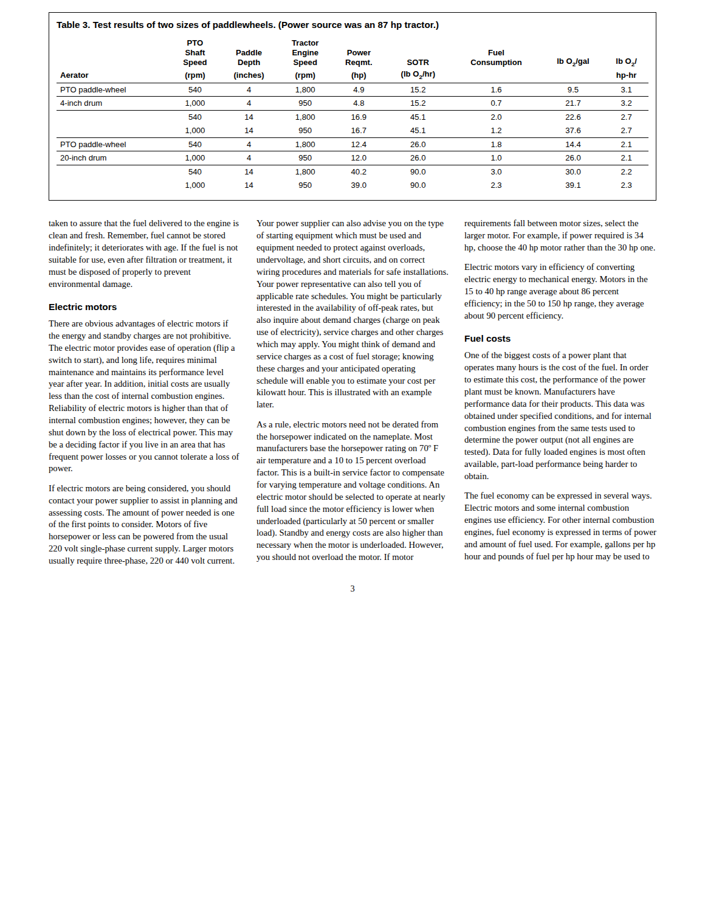Table 3. Test results of two sizes of paddlewheels. (Power source was an 87 hp tractor.)
| | PTO Shaft Speed | Paddle Depth | Tractor Engine Speed | Power Reqmt. | SOTR | Fuel Consumption | lb O 2 /gal | lb O 2 / |
| --- | --- | --- | --- | --- | --- | --- | --- | --- |
| Aerator | (rpm) | (inches) | (rpm) | (hp) | (lb O 2 /hr) | | | hp-hr |
| PTO paddle-wheel | 540 | 4 | 1,800 | 4.9 | 15.2 | 1.6 | 9.5 | 3.1 |
| 4-inch drum | 1,000 | 4 | 950 | 4.8 | 15.2 | 0.7 | 21.7 | 3.2 |
| | 540 | 14 | 1,800 | 16.9 | 45.1 | 2.0 | 22.6 | 2.7 |
| | 1,000 | 14 | 950 | 16.7 | 45.1 | 1.2 | 37.6 | 2.7 |
| PTO paddle-wheel | 540 | 4 | 1,800 | 12.4 | 26.0 | 1.8 | 14.4 | 2.1 |
| 20-inch drum | 1,000 | 4 | 950 | 12.0 | 26.0 | 1.0 | 26.0 | 2.1 |
| | 540 | 14 | 1,800 | 40.2 | 90.0 | 3.0 | 30.0 | 2.2 |
| | 1,000 | 14 | 950 | 39.0 | 90.0 | 2.3 | 39.1 | 2.3 |
taken to assure that the fuel delivered to the engine is clean and fresh. Remember, fuel cannot be stored indefinitely; it deteriorates with age. If the fuel is not suitable for use, even after filtration or treatment, it must be disposed of properly to prevent environmental damage.
Electric motors
There are obvious advantages of electric motors if the energy and standby charges are not prohibitive. The electric motor provides ease of operation (flip a switch to start), and long life, requires minimal maintenance and maintains its performance level year after year. In addition, initial costs are usually less than the cost of internal combustion engines. Reliability of electric motors is higher than that of internal combustion engines; however, they can be shut down by the loss of electrical power. This may be a deciding factor if you live in an area that has frequent power losses or you cannot tolerate a loss of power.
If electric motors are being considered, you should contact your power supplier to assist in planning and assessing costs. The amount of power needed is one of the first points to consider. Motors of five horsepower or less can be powered from the usual 220 volt single-phase current supply. Larger motors usually require three-phase, 220 or 440 volt current. Your power supplier can also advise you on the type of starting equipment which must be used and equipment needed to protect against overloads, undervoltage, and short circuits, and on correct wiring procedures and materials for safe installations. Your power representative can also tell you of applicable rate schedules. You might be particularly interested in the availability of off-peak rates, but also inquire about demand charges (charge on peak use of electricity), service charges and other charges which may apply. You might think of demand and service charges as a cost of fuel storage; knowing these charges and your anticipated operating schedule will enable you to estimate your cost per kilowatt hour. This is illustrated with an example later.
As a rule, electric motors need not be derated from the horsepower indicated on the nameplate. Most manufacturers base the horsepower rating on 70º F air temperature and a 10 to 15 percent overload factor. This is a built-in service factor to compensate for varying temperature and voltage conditions. An electric motor should be selected to operate at nearly full load since the motor efficiency is lower when underloaded (particularly at 50 percent or smaller load). Standby and energy costs are also higher than necessary when the motor is underloaded. However, you should not overload the motor. If motor requirements fall between motor sizes, select the larger motor. For example, if power required is 34 hp, choose the 40 hp motor rather than the 30 hp one.
Electric motors vary in efficiency of converting electric energy to mechanical energy. Motors in the 15 to 40 hp range average about 86 percent efficiency; in the 50 to 150 hp range, they average about 90 percent efficiency.
Fuel costs
One of the biggest costs of a power plant that operates many hours is the cost of the fuel. In order to estimate this cost, the performance of the power plant must be known. Manufacturers have performance data for their products. This data was obtained under specified conditions, and for internal combustion engines from the same tests used to determine the power output (not all engines are tested). Data for fully loaded engines is most often available, part-load performance being harder to obtain.
The fuel economy can be expressed in several ways. Electric motors and some internal combustion engines use efficiency. For other internal combustion engines, fuel economy is expressed in terms of power and amount of fuel used. For example, gallons per hp hour and pounds of fuel per hp hour may be used to
3